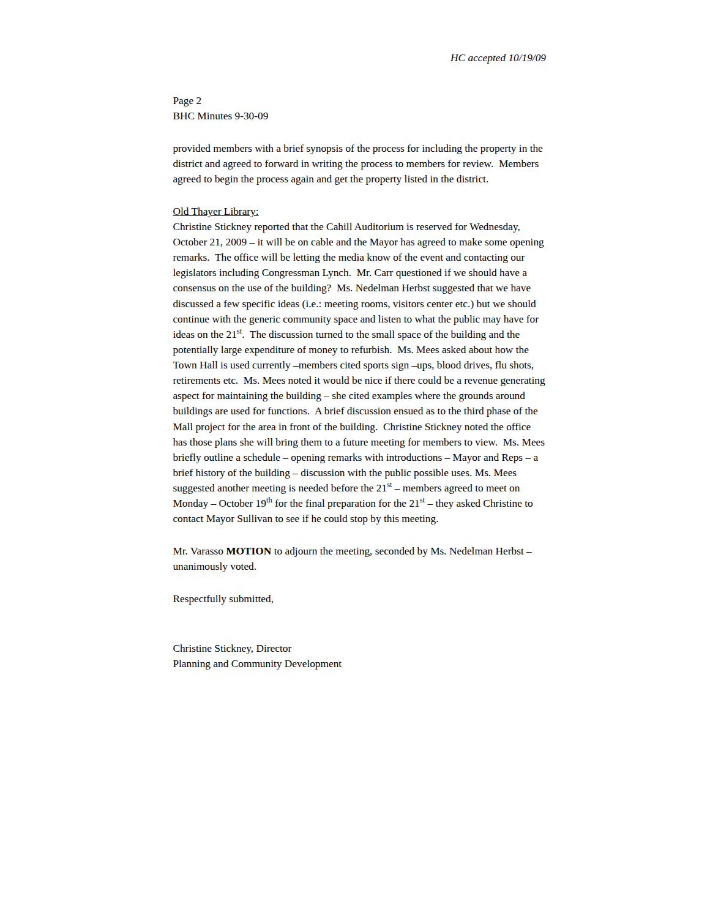HC accepted 10/19/09
Page 2
BHC Minutes 9-30-09
provided members with a brief synopsis of the process for including the property in the district and agreed to forward in writing the process to members for review. Members agreed to begin the process again and get the property listed in the district.
Old Thayer Library:
Christine Stickney reported that the Cahill Auditorium is reserved for Wednesday, October 21, 2009 – it will be on cable and the Mayor has agreed to make some opening remarks. The office will be letting the media know of the event and contacting our legislators including Congressman Lynch. Mr. Carr questioned if we should have a consensus on the use of the building? Ms. Nedelman Herbst suggested that we have discussed a few specific ideas (i.e.: meeting rooms, visitors center etc.) but we should continue with the generic community space and listen to what the public may have for ideas on the 21st. The discussion turned to the small space of the building and the potentially large expenditure of money to refurbish. Ms. Mees asked about how the Town Hall is used currently –members cited sports sign –ups, blood drives, flu shots, retirements etc. Ms. Mees noted it would be nice if there could be a revenue generating aspect for maintaining the building – she cited examples where the grounds around buildings are used for functions. A brief discussion ensued as to the third phase of the Mall project for the area in front of the building. Christine Stickney noted the office has those plans she will bring them to a future meeting for members to view. Ms. Mees briefly outline a schedule – opening remarks with introductions – Mayor and Reps – a brief history of the building – discussion with the public possible uses. Ms. Mees suggested another meeting is needed before the 21st – members agreed to meet on Monday – October 19th for the final preparation for the 21st – they asked Christine to contact Mayor Sullivan to see if he could stop by this meeting.
Mr. Varasso MOTION to adjourn the meeting, seconded by Ms. Nedelman Herbst – unanimously voted.
Respectfully submitted,
Christine Stickney, Director
Planning and Community Development